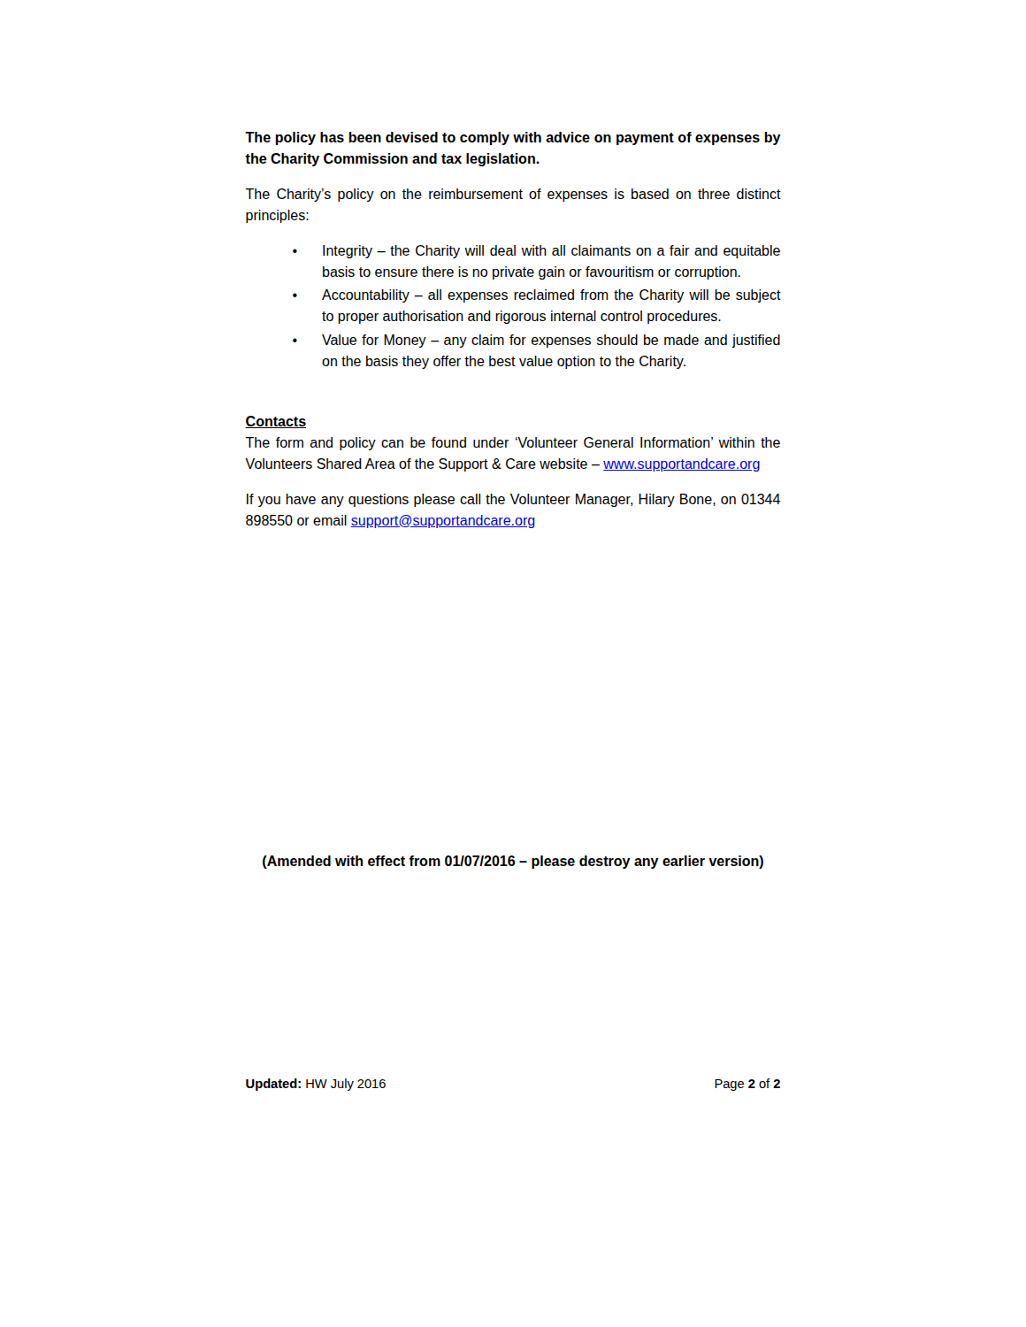The policy has been devised to comply with advice on payment of expenses by the Charity Commission and tax legislation.
The Charity’s policy on the reimbursement of expenses is based on three distinct principles:
Integrity – the Charity will deal with all claimants on a fair and equitable basis to ensure there is no private gain or favouritism or corruption.
Accountability – all expenses reclaimed from the Charity will be subject to proper authorisation and rigorous internal control procedures.
Value for Money – any claim for expenses should be made and justified on the basis they offer the best value option to the Charity.
Contacts
The form and policy can be found under ‘Volunteer General Information’ within the Volunteers Shared Area of the Support & Care website – www.supportandcare.org
If you have any questions please call the Volunteer Manager, Hilary Bone, on 01344 898550 or email support@supportandcare.org
(Amended with effect from 01/07/2016 – please destroy any earlier version)
Updated: HW July 2016
Page 2 of 2